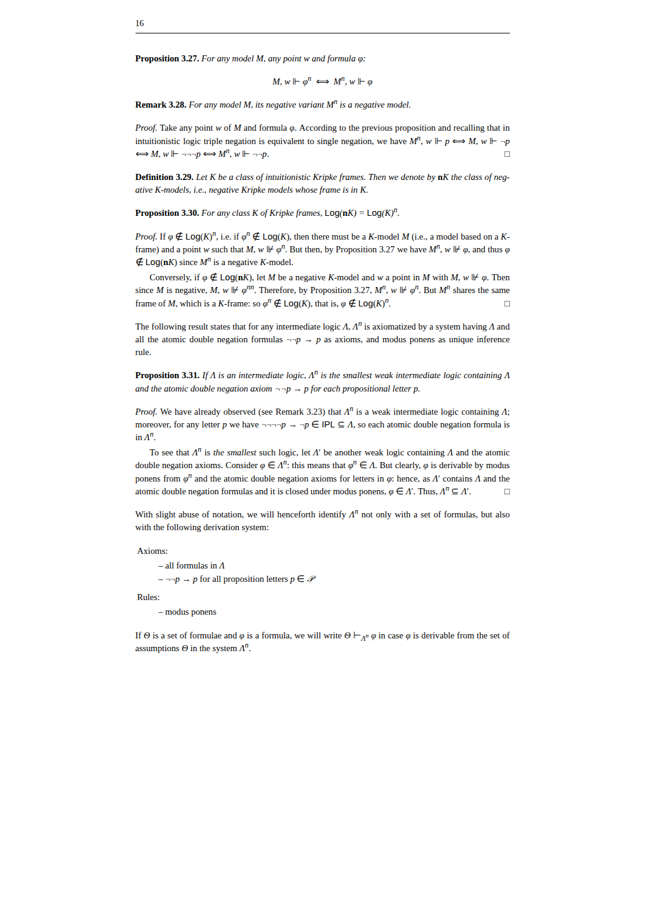16
Proposition 3.27. For any model M, any point w and formula φ:
M, w ⊩ φn ⟺ Mn, w ⊩ φ
Remark 3.28. For any model M, its negative variant Mn is a negative model.
Proof. Take any point w of M and formula φ. According to the previous proposition and recalling that in intuitionistic logic triple negation is equivalent to single negation, we have Mn, w ⊩ p ⟺ M, w ⊩ ¬p ⟺ M, w ⊩ ¬¬¬p ⟺ Mn, w ⊩ ¬¬p.
Definition 3.29. Let K be a class of intuitionistic Kripke frames. Then we denote by nK the class of negative K-models, i.e., negative Kripke models whose frame is in K.
Proposition 3.30. For any class K of Kripke frames, Log(nK) = Log(K)n.
Proof. If φ ∉ Log(K)n, i.e. if φn ∉ Log(K), then there must be a K-model M (i.e., a model based on a K-frame) and a point w such that M, w ⊮ φn. But then, by Proposition 3.27 we have Mn, w ⊮ φ, and thus φ ∉ Log(nK) since Mn is a negative K-model.
Conversely, if φ ∉ Log(nK), let M be a negative K-model and w a point in M with M, w ⊮ φ. Then since M is negative, M, w ⊮ φnn. Therefore, by Proposition 3.27, Mn, w ⊮ φn. But Mn shares the same frame of M, which is a K-frame: so φn ∉ Log(K), that is, φ ∉ Log(K)n.
The following result states that for any intermediate logic Λ, Λn is axiomatized by a system having Λ and all the atomic double negation formulas ¬¬p → p as axioms, and modus ponens as unique inference rule.
Proposition 3.31. If Λ is an intermediate logic, Λn is the smallest weak intermediate logic containing Λ and the atomic double negation axiom ¬¬p → p for each propositional letter p.
Proof. We have already observed (see Remark 3.23) that Λn is a weak intermediate logic containing Λ; moreover, for any letter p we have ¬¬¬¬p → ¬p ∈ IPL ⊆ Λ, so each atomic double negation formula is in Λn.
To see that Λn is the smallest such logic, let Λ′ be another weak logic containing Λ and the atomic double negation axioms. Consider φ ∈ Λn: this means that φn ∈ Λ. But clearly, φ is derivable by modus ponens from φn and the atomic double negation axioms for letters in φ: hence, as Λ′ contains Λ and the atomic double negation formulas and it is closed under modus ponens, φ ∈ Λ′. Thus, Λn ⊆ Λ′.
With slight abuse of notation, we will henceforth identify Λn not only with a set of formulas, but also with the following derivation system:
Axioms:
all formulas in Λ
¬¬p → p for all proposition letters p ∈ 𝒫
Rules:
modus ponens
If Θ is a set of formulae and φ is a formula, we will write Θ ⊢Λn φ in case φ is derivable from the set of assumptions Θ in the system Λn.